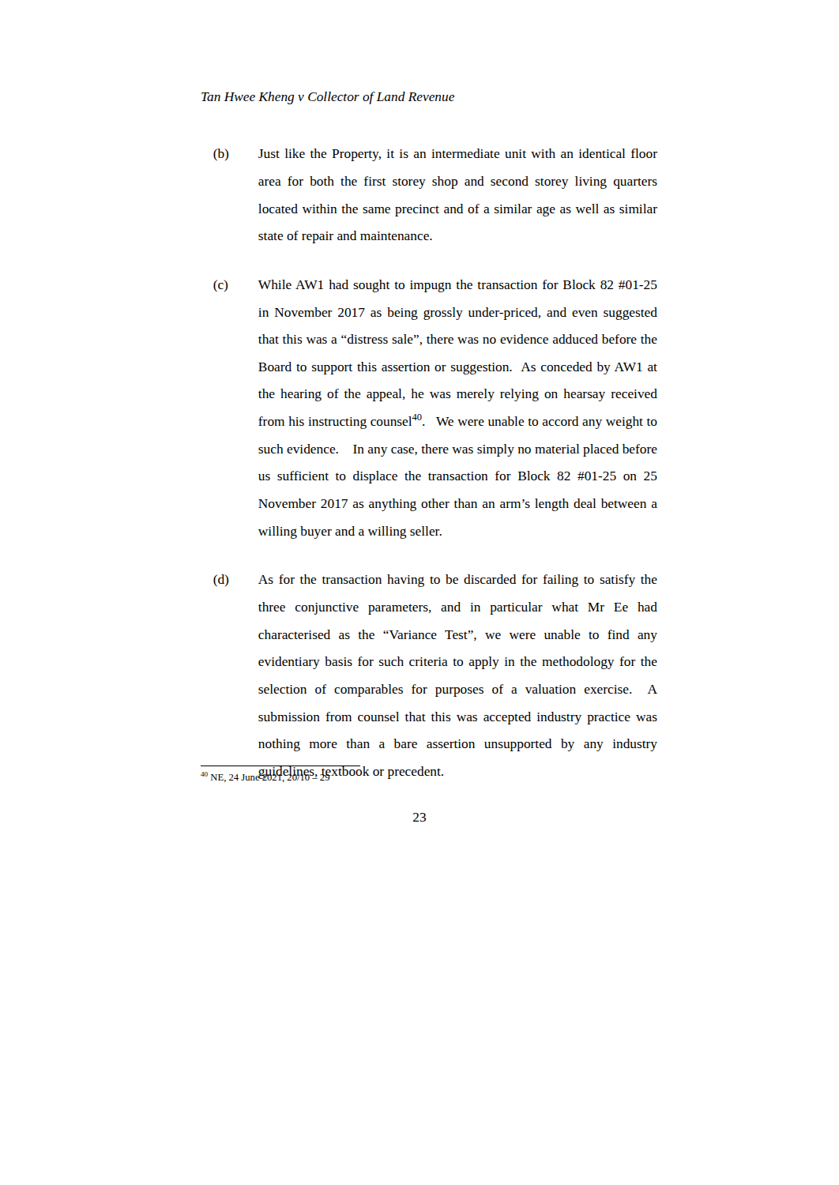Tan Hwee Kheng v Collector of Land Revenue
(b) Just like the Property, it is an intermediate unit with an identical floor area for both the first storey shop and second storey living quarters located within the same precinct and of a similar age as well as similar state of repair and maintenance.
(c) While AW1 had sought to impugn the transaction for Block 82 #01-25 in November 2017 as being grossly under-priced, and even suggested that this was a “distress sale”, there was no evidence adduced before the Board to support this assertion or suggestion. As conceded by AW1 at the hearing of the appeal, he was merely relying on hearsay received from his instructing counsel40. We were unable to accord any weight to such evidence. In any case, there was simply no material placed before us sufficient to displace the transaction for Block 82 #01-25 on 25 November 2017 as anything other than an arm’s length deal between a willing buyer and a willing seller.
(d) As for the transaction having to be discarded for failing to satisfy the three conjunctive parameters, and in particular what Mr Ee had characterised as the “Variance Test”, we were unable to find any evidentiary basis for such criteria to apply in the methodology for the selection of comparables for purposes of a valuation exercise. A submission from counsel that this was accepted industry practice was nothing more than a bare assertion unsupported by any industry guidelines, textbook or precedent.
40 NE, 24 June 2021, 20/10 – 29
23